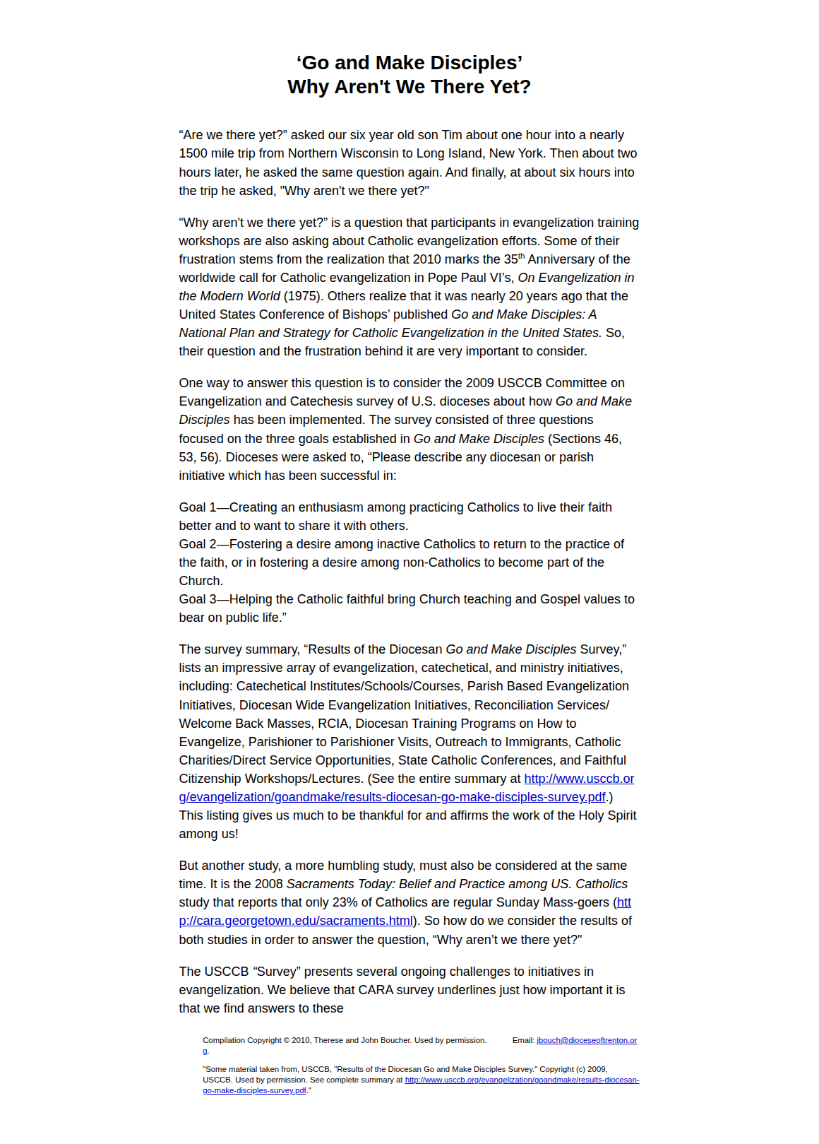‘Go and Make Disciples’
Why Aren't We There Yet?
“Are we there yet?” asked our six year old son Tim about one hour into a nearly 1500 mile trip from Northern Wisconsin to Long Island, New York. Then about two hours later, he asked the same question again. And finally, at about six hours into the trip he asked, "Why aren't we there yet?"
“Why aren't we there yet?” is a question that participants in evangelization training workshops are also asking about Catholic evangelization efforts. Some of their frustration stems from the realization that 2010 marks the 35th Anniversary of the worldwide call for Catholic evangelization in Pope Paul VI’s, On Evangelization in the Modern World (1975). Others realize that it was nearly 20 years ago that the United States Conference of Bishops’ published Go and Make Disciples: A National Plan and Strategy for Catholic Evangelization in the United States. So, their question and the frustration behind it are very important to consider.
One way to answer this question is to consider the 2009 USCCB Committee on Evangelization and Catechesis survey of U.S. dioceses about how Go and Make Disciples has been implemented. The survey consisted of three questions focused on the three goals established in Go and Make Disciples (Sections 46, 53, 56). Dioceses were asked to, “Please describe any diocesan or parish initiative which has been successful in:
Goal 1—Creating an enthusiasm among practicing Catholics to live their faith better and to want to share it with others.
Goal 2—Fostering a desire among inactive Catholics to return to the practice of the faith, or in fostering a desire among non-Catholics to become part of the Church.
Goal 3—Helping the Catholic faithful bring Church teaching and Gospel values to bear on public life.”
The survey summary, “Results of the Diocesan Go and Make Disciples Survey,” lists an impressive array of evangelization, catechetical, and ministry initiatives, including: Catechetical Institutes/Schools/Courses, Parish Based Evangelization Initiatives, Diocesan Wide Evangelization Initiatives, Reconciliation Services/ Welcome Back Masses, RCIA, Diocesan Training Programs on How to Evangelize, Parishioner to Parishioner Visits, Outreach to Immigrants, Catholic Charities/Direct Service Opportunities, State Catholic Conferences, and Faithful Citizenship Workshops/Lectures. (See the entire summary at http://www.usccb.org/evangelization/goandmake/results-diocesan-go-make-disciples-survey.pdf.) This listing gives us much to be thankful for and affirms the work of the Holy Spirit among us!
But another study, a more humbling study, must also be considered at the same time. It is the 2008 Sacraments Today: Belief and Practice among US. Catholics study that reports that only 23% of Catholics are regular Sunday Mass-goers (http://cara.georgetown.edu/sacraments.html). So how do we consider the results of both studies in order to answer the question, “Why aren’t we there yet?"
The USCCB “Survey” presents several ongoing challenges to initiatives in evangelization. We believe that CARA survey underlines just how important it is that we find answers to these
Compilation Copyright © 2010, Therese and John Boucher. Used by permission.Email: jbouch@dioceseoftrenton.org.
"Some material taken from, USCCB, "Results of the Diocesan Go and Make Disciples Survey." Copyright (c) 2009, USCCB. Used by permission. See complete summary at http://www.usccb.org/evangelization/goandmake/results-diocesan-go-make-disciples-survey.pdf."